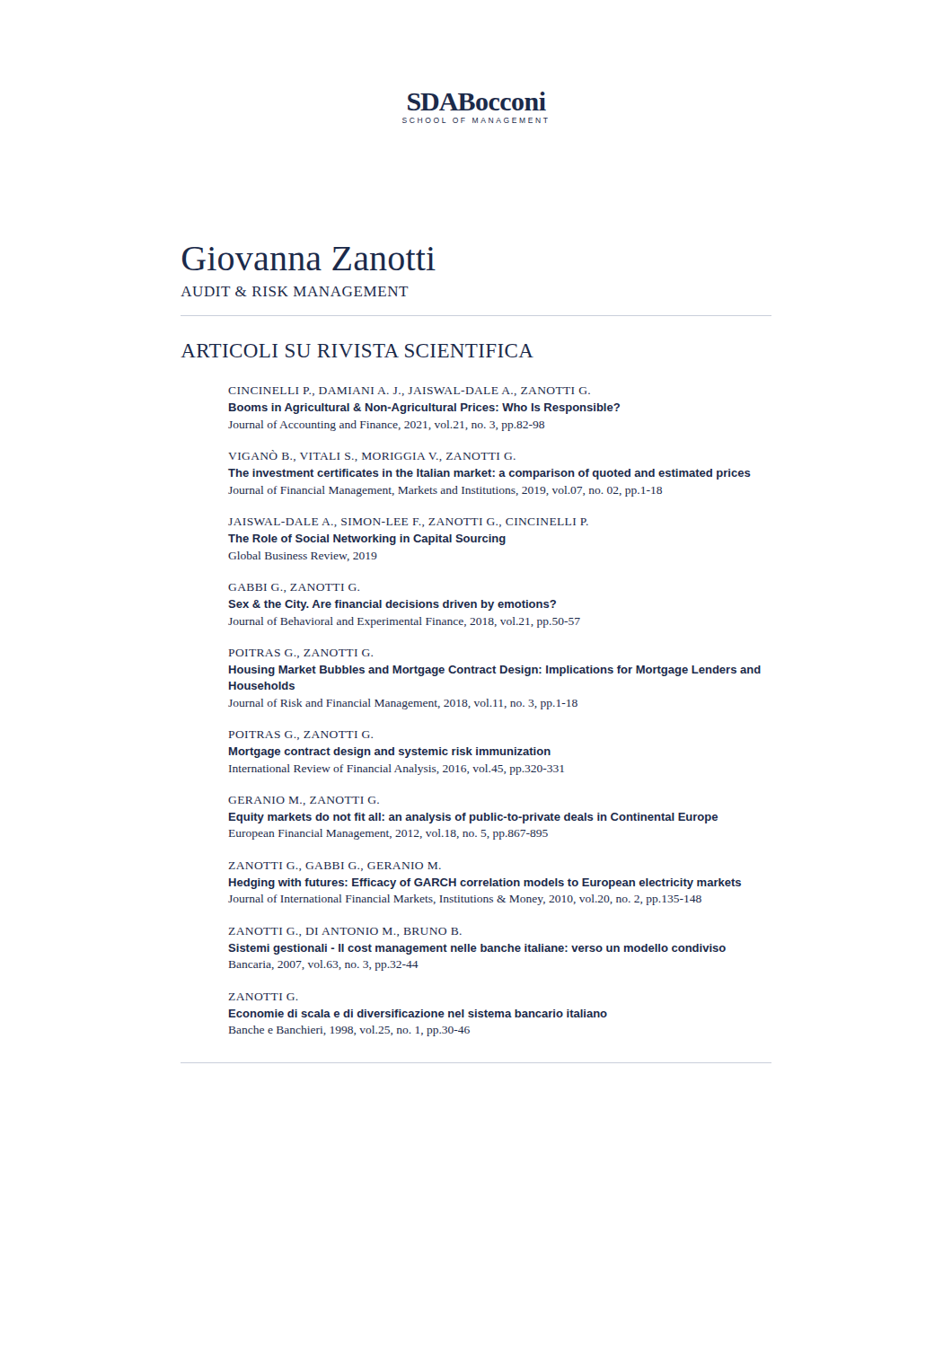SDABocconi
School of Management
Giovanna Zanotti
Audit & Risk Management
Articoli su rivista scientifica
CINCINELLI P., DAMIANI A. J., JAISWAL-DALE A., ZANOTTI G.
Booms in Agricultural & Non-Agricultural Prices: Who Is Responsible?
Journal of Accounting and Finance, 2021, vol.21, no. 3, pp.82-98
VIGANÒ B., VITALI S., MORIGGIA V., ZANOTTI G.
The investment certificates in the Italian market: a comparison of quoted and estimated prices
Journal of Financial Management, Markets and Institutions, 2019, vol.07, no. 02, pp.1-18
JAISWAL-DALE A., SIMON-LEE F., ZANOTTI G., CINCINELLI P.
The Role of Social Networking in Capital Sourcing
Global Business Review, 2019
GABBI G., ZANOTTI G.
Sex & the City. Are financial decisions driven by emotions?
Journal of Behavioral and Experimental Finance, 2018, vol.21, pp.50-57
POITRAS G., ZANOTTI G.
Housing Market Bubbles and Mortgage Contract Design: Implications for Mortgage Lenders and Households
Journal of Risk and Financial Management, 2018, vol.11, no. 3, pp.1-18
POITRAS G., ZANOTTI G.
Mortgage contract design and systemic risk immunization
International Review of Financial Analysis, 2016, vol.45, pp.320-331
GERANIO M., ZANOTTI G.
Equity markets do not fit all: an analysis of public-to-private deals in Continental Europe
European Financial Management, 2012, vol.18, no. 5, pp.867-895
ZANOTTI G., GABBI G., GERANIO M.
Hedging with futures: Efficacy of GARCH correlation models to European electricity markets
Journal of International Financial Markets, Institutions & Money, 2010, vol.20, no. 2, pp.135-148
ZANOTTI G., DI ANTONIO M., BRUNO B.
Sistemi gestionali - Il cost management nelle banche italiane: verso un modello condiviso
Bancaria, 2007, vol.63, no. 3, pp.32-44
ZANOTTI G.
Economie di scala e di diversificazione nel sistema bancario italiano
Banche e Banchieri, 1998, vol.25, no. 1, pp.30-46